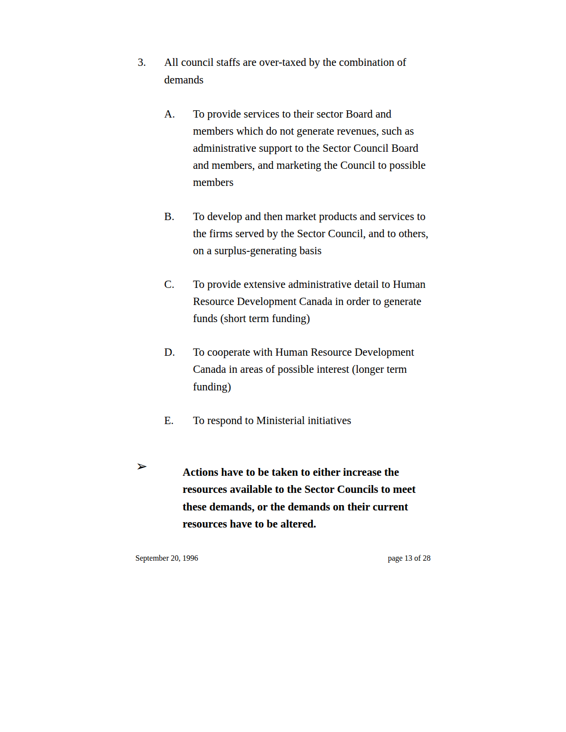3.
All council staffs are over-taxed by the combination of demands
A.
To provide services to their sector Board and members which do not generate revenues, such as administrative support to the Sector Council Board and members, and marketing the Council to possible members
B.
To develop and then market products and services to the firms served by the Sector Council, and to others, on a surplus-generating basis
C.
To provide extensive administrative detail to Human Resource Development Canada in order to generate funds (short term funding)
D.
To cooperate with Human Resource Development Canada in areas of possible interest (longer term funding)
E.
To respond to Ministerial initiatives
➢
Actions have to be taken to either increase the resources available to the Sector Councils to meet these demands, or the demands on their current resources have to be altered.
September 20, 1996
page 13 of 28